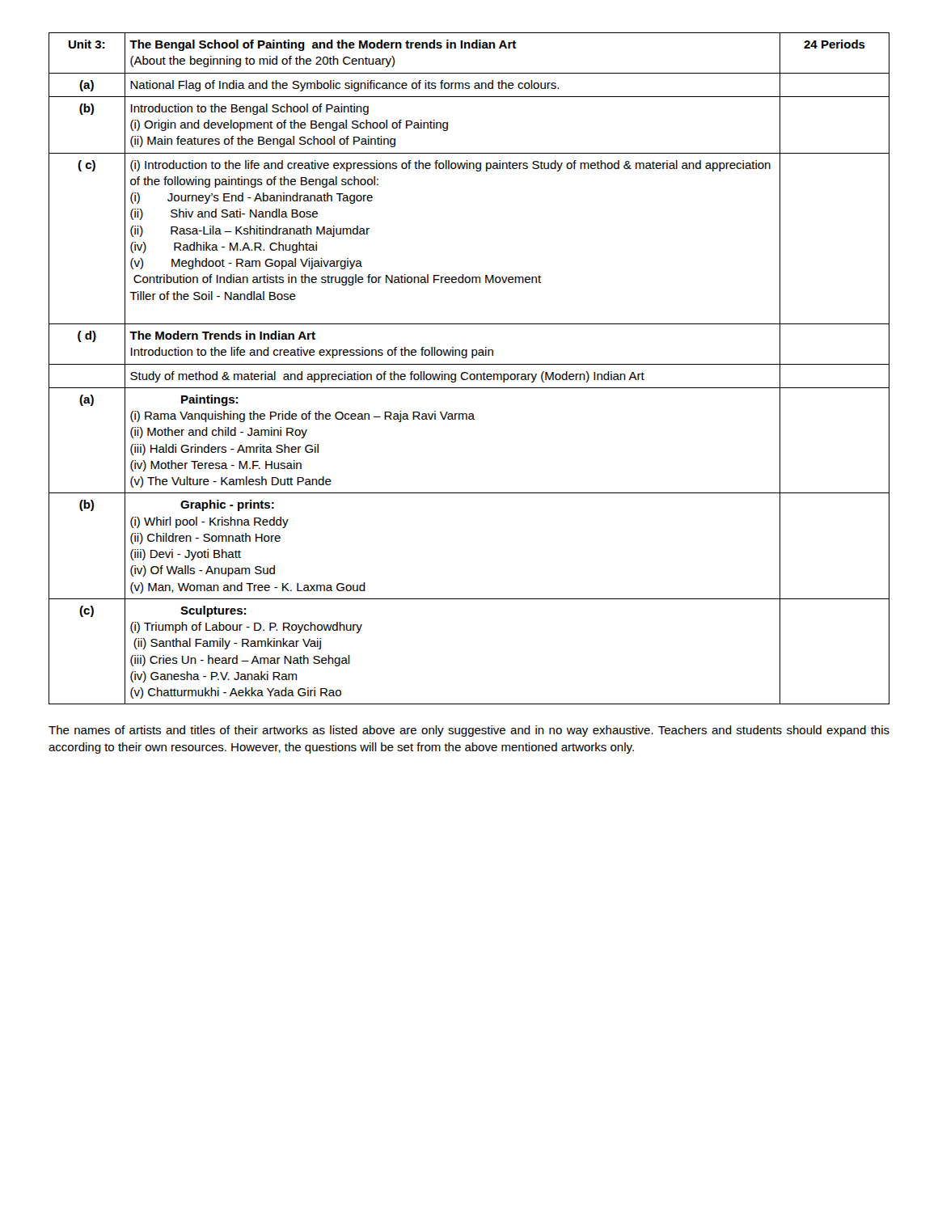| Unit 3: | The Bengal School of Painting and the Modern trends in Indian Art (About the beginning to mid of the 20th Centuary) | 24 Periods |
| (a) | National Flag of India and the Symbolic significance of its forms and the colours. | |
| (b) | Introduction to the Bengal School of Painting (i) Origin and development of the Bengal School of Painting (ii) Main features of the Bengal School of Painting | |
| ( c) | (i) Introduction to the life and creative expressions of the following painters Study of method & material and appreciation of the following paintings of the Bengal school: (i) Journey’s End - Abanindranath Tagore (ii) Shiv and Sati- Nandla Bose (ii) Rasa-Lila – Kshitindranath Majumdar (iv) Radhika - M.A.R. Chughtai (v) Meghdoot - Ram Gopal Vijaivargiya Contribution of Indian artists in the struggle for National Freedom Movement Tiller of the Soil - Nandlal Bose | |
| ( d) | The Modern Trends in Indian Art Introduction to the life and creative expressions of the following pain | |
| | Study of method & material and appreciation of the following Contemporary (Modern) Indian Art | |
| (a) | Paintings: (i) Rama Vanquishing the Pride of the Ocean – Raja Ravi Varma (ii) Mother and child - Jamini Roy (iii) Haldi Grinders - Amrita Sher Gil (iv) Mother Teresa - M.F. Husain (v) The Vulture - Kamlesh Dutt Pande | |
| (b) | Graphic - prints: (i) Whirl pool - Krishna Reddy (ii) Children - Somnath Hore (iii) Devi - Jyoti Bhatt (iv) Of Walls - Anupam Sud (v) Man, Woman and Tree - K. Laxma Goud | |
| (c) | Sculptures: (i) Triumph of Labour - D. P. Roychowdhury (ii) Santhal Family - Ramkinkar Vaij (iii) Cries Un - heard – Amar Nath Sehgal (iv) Ganesha - P.V. Janaki Ram (v) Chatturmukhi - Aekka Yada Giri Rao | |
The names of artists and titles of their artworks as listed above are only suggestive and in no way exhaustive. Teachers and students should expand this according to their own resources. However, the questions will be set from the above mentioned artworks only.